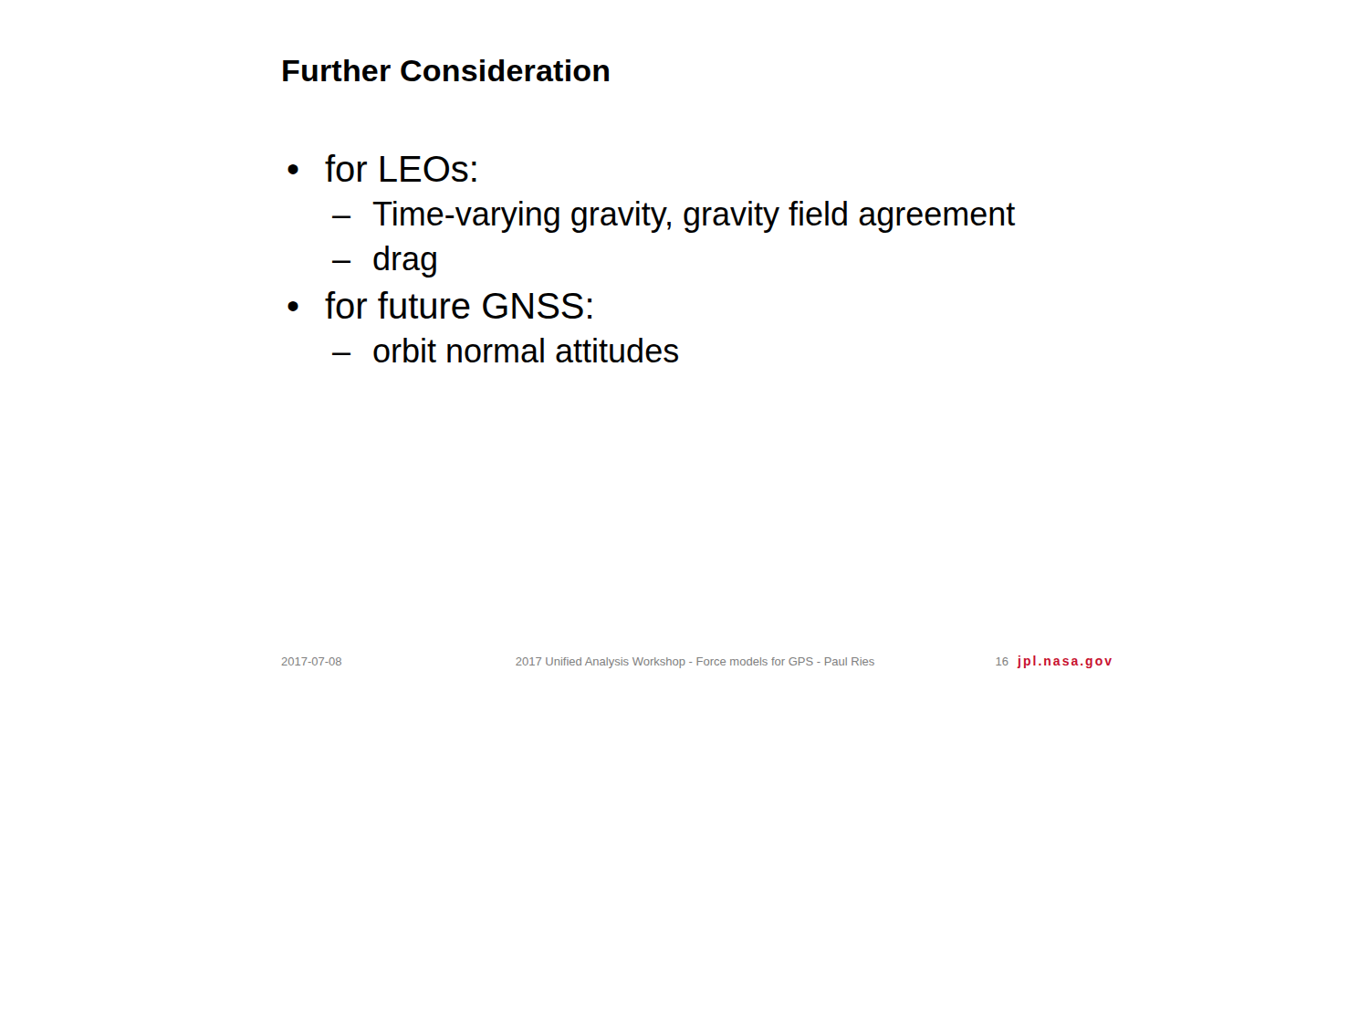Further Consideration
for LEOs:
Time-varying gravity, gravity field agreement
drag
for future GNSS:
orbit normal attitudes
2017-07-08 2017 Unified Analysis Workshop - Force models for GPS - Paul Ries 16 jpl.nasa.gov